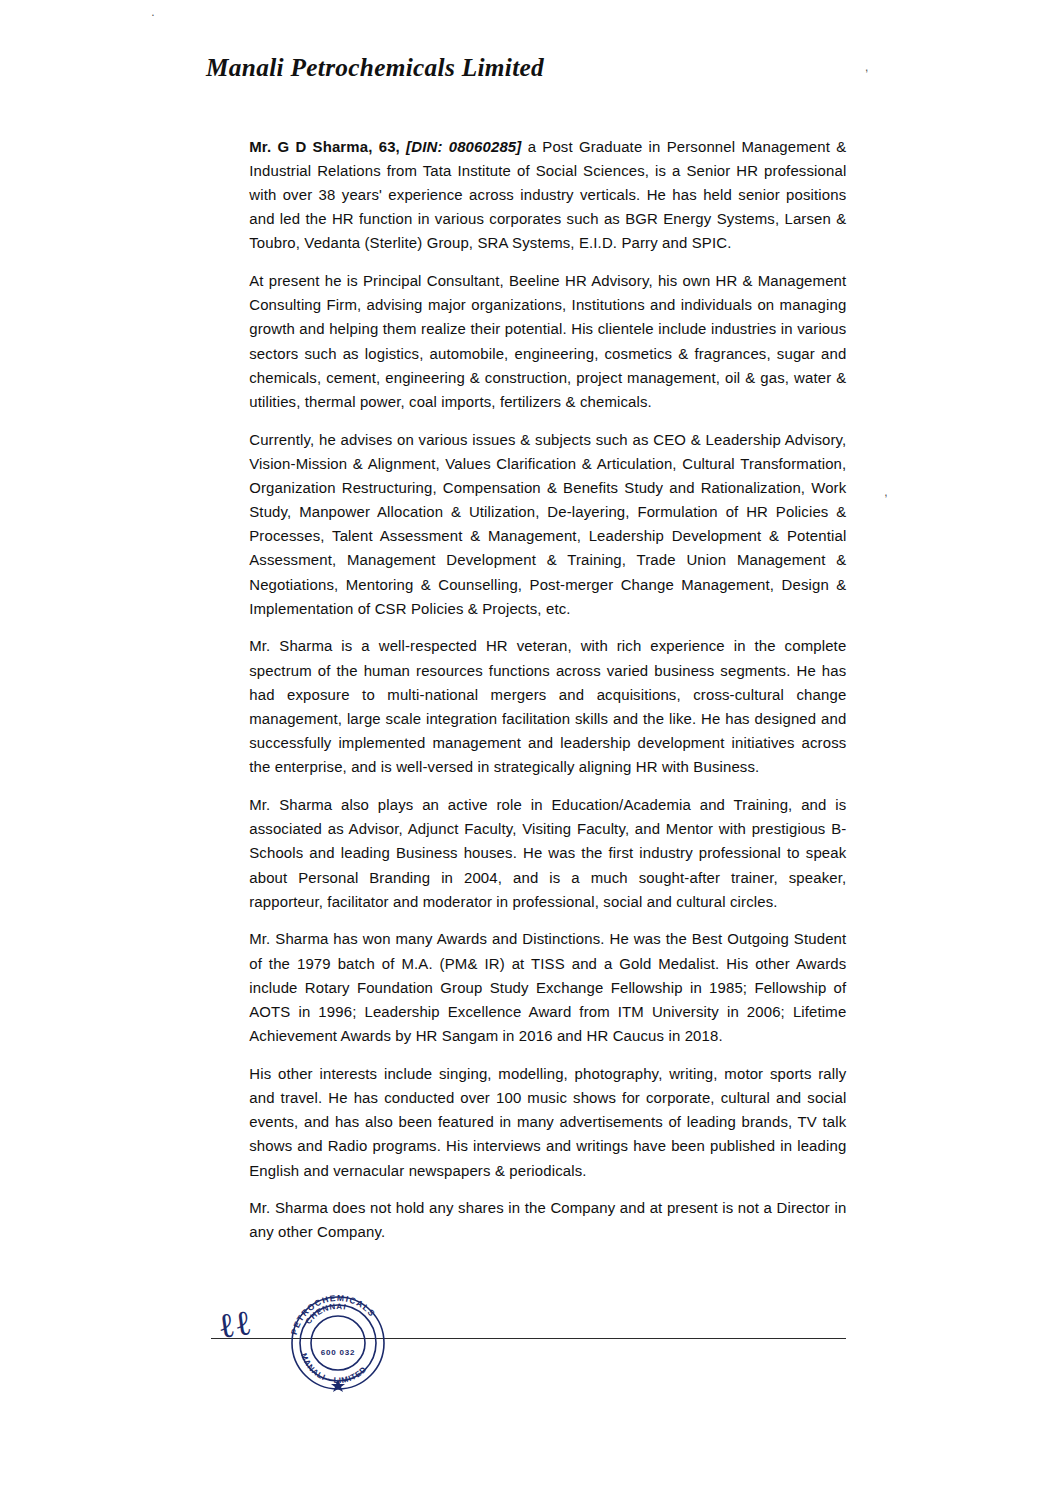. , ,
Manali Petrochemicals Limited
Mr. G D Sharma, 63, [DIN: 08060285] a Post Graduate in Personnel Management & Industrial Relations from Tata Institute of Social Sciences, is a Senior HR professional with over 38 years' experience across industry verticals. He has held senior positions and led the HR function in various corporates such as BGR Energy Systems, Larsen & Toubro, Vedanta (Sterlite) Group, SRA Systems, E.I.D. Parry and SPIC.
At present he is Principal Consultant, Beeline HR Advisory, his own HR & Management Consulting Firm, advising major organizations, Institutions and individuals on managing growth and helping them realize their potential. His clientele include industries in various sectors such as logistics, automobile, engineering, cosmetics & fragrances, sugar and chemicals, cement, engineering & construction, project management, oil & gas, water & utilities, thermal power, coal imports, fertilizers & chemicals.
Currently, he advises on various issues & subjects such as CEO & Leadership Advisory, Vision-Mission & Alignment, Values Clarification & Articulation, Cultural Transformation, Organization Restructuring, Compensation & Benefits Study and Rationalization, Work Study, Manpower Allocation & Utilization, De-layering, Formulation of HR Policies & Processes, Talent Assessment & Management, Leadership Development & Potential Assessment, Management Development & Training, Trade Union Management & Negotiations, Mentoring & Counselling, Post-merger Change Management, Design & Implementation of CSR Policies & Projects, etc.
Mr. Sharma is a well-respected HR veteran, with rich experience in the complete spectrum of the human resources functions across varied business segments. He has had exposure to multi-national mergers and acquisitions, cross-cultural change management, large scale integration facilitation skills and the like. He has designed and successfully implemented management and leadership development initiatives across the enterprise, and is well-versed in strategically aligning HR with Business.
Mr. Sharma also plays an active role in Education/Academia and Training, and is associated as Advisor, Adjunct Faculty, Visiting Faculty, and Mentor with prestigious B-Schools and leading Business houses. He was the first industry professional to speak about Personal Branding in 2004, and is a much sought-after trainer, speaker, rapporteur, facilitator and moderator in professional, social and cultural circles.
Mr. Sharma has won many Awards and Distinctions. He was the Best Outgoing Student of the 1979 batch of M.A. (PM& IR) at TISS and a Gold Medalist. His other Awards include Rotary Foundation Group Study Exchange Fellowship in 1985; Fellowship of AOTS in 1996; Leadership Excellence Award from ITM University in 2006; Lifetime Achievement Awards by HR Sangam in 2016 and HR Caucus in 2018.
His other interests include singing, modelling, photography, writing, motor sports rally and travel. He has conducted over 100 music shows for corporate, cultural and social events, and has also been featured in many advertisements of leading brands, TV talk shows and Radio programs. His interviews and writings have been published in leading English and vernacular newspapers & periodicals.
Mr. Sharma does not hold any shares in the Company and at present is not a Director in any other Company.
ℓℓ
PETROCHEMICALS CHENNAI 600 032 MANALI · LIMITED